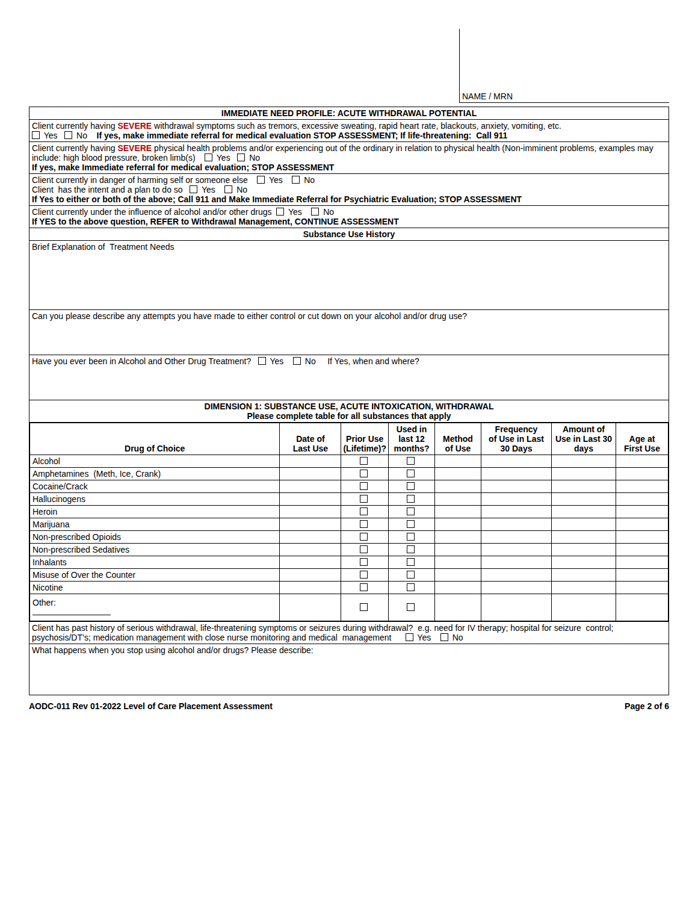NAME / MRN
| IMMEDIATE NEED PROFILE: ACUTE WITHDRAWAL POTENTIAL |
| Client currently having SEVERE withdrawal symptoms such as tremors, excessive sweating, rapid heart rate, blackouts, anxiety, vomiting, etc. Yes No If yes, make immediate referral for medical evaluation STOP ASSESSMENT; If life-threatening: Call 911 |
| Client currently having SEVERE physical health problems and/or experiencing out of the ordinary in relation to physical health (Non-imminent problems, examples may include: high blood pressure, broken limb(s) Yes No If yes, make Immediate referral for medical evaluation; STOP ASSESSMENT |
| Client currently in danger of harming self or someone else Yes No Client has the intent and a plan to do so Yes No If Yes to either or both of the above; Call 911 and Make Immediate Referral for Psychiatric Evaluation; STOP ASSESSMENT |
| Client currently under the influence of alcohol and/or other drugs Yes No If YES to the above question, REFER to Withdrawal Management, CONTINUE ASSESSMENT |
| Substance Use History |
| Brief Explanation of Treatment Needs |
| Can you please describe any attempts you have made to either control or cut down on your alcohol and/or drug use? |
| Have you ever been in Alcohol and Other Drug Treatment? Yes No If Yes, when and where? |
| DIMENSION 1: SUBSTANCE USE, ACUTE INTOXICATION, WITHDRAWAL Please complete table for all substances that apply |
| / Drug of Choice / Date of Last Use / Prior Use (Lifetime)? / Used in last 12 months? / Method of Use / Frequency of Use in Last 30 Days / Amount of Use in Last 30 days / Age at First Use / / --- / --- / --- / --- / --- / --- / --- / --- / / Alcohol / / / / / / / / / Amphetamines (Meth, Ice, Crank) / / / / / / / / / Cocaine/Crack / / / / / / / / / Hallucinogens / / / / / / / / / Heroin / / / / / / / / / Marijuana / / / / / / / / / Non-prescribed Opioids / / / / / / / / / Non-prescribed Sedatives / / / / / / / / / Inhalants / / / / / / / / / Misuse of Over the Counter / / / / / / / / / Nicotine / / / / / / / / / Other: / / / / / / / / |
| Client has past history of serious withdrawal, life-threatening symptoms or seizures during withdrawal? e.g. need for IV therapy; hospital for seizure control; psychosis/DT’s; medication management with close nurse monitoring and medical management Yes No |
| What happens when you stop using alcohol and/or drugs? Please describe: |
AODC-011 Rev 01-2022 Level of Care Placement Assessment
Page 2 of 6